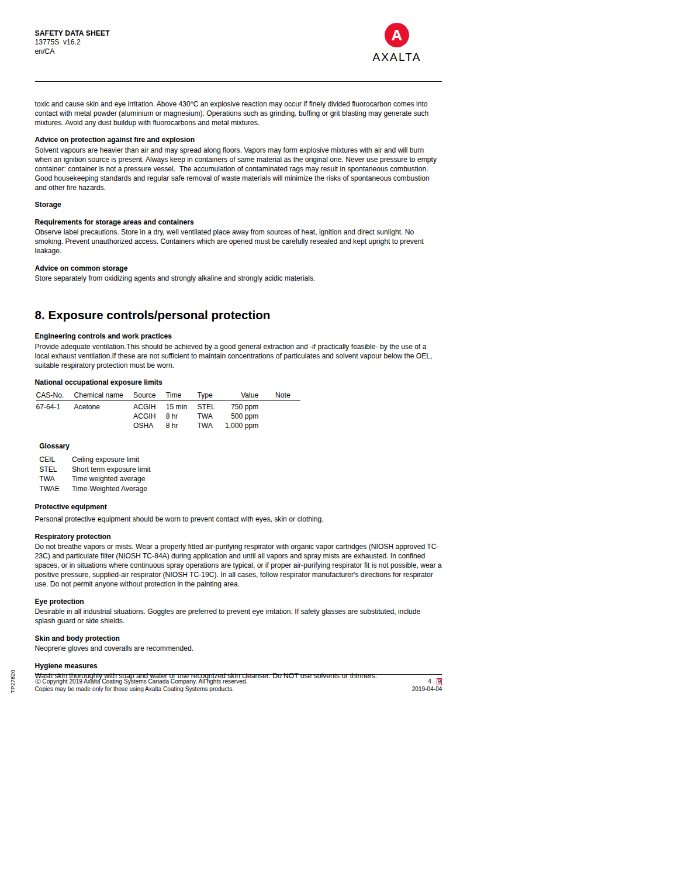SAFETY DATA SHEET
13775S v16.2
en/CA
A AXALTA
toxic and cause skin and eye irritation. Above 430°C an explosive reaction may occur if finely divided fluorocarbon comes into contact with metal powder (aluminium or magnesium). Operations such as grinding, buffing or grit blasting may generate such mixtures. Avoid any dust buildup with fluorocarbons and metal mixtures.
Advice on protection against fire and explosion
Solvent vapours are heavier than air and may spread along floors. Vapors may form explosive mixtures with air and will burn when an ignition source is present. Always keep in containers of same material as the original one. Never use pressure to empty container: container is not a pressure vessel. The accumulation of contaminated rags may result in spontaneous combustion. Good housekeeping standards and regular safe removal of waste materials will minimize the risks of spontaneous combustion and other fire hazards.
Storage
Requirements for storage areas and containers
Observe label precautions. Store in a dry, well ventilated place away from sources of heat, ignition and direct sunlight. No smoking. Prevent unauthorized access. Containers which are opened must be carefully resealed and kept upright to prevent leakage.
Advice on common storage
Store separately from oxidizing agents and strongly alkaline and strongly acidic materials.
8. Exposure controls/personal protection
Engineering controls and work practices
Provide adequate ventilation.This should be achieved by a good general extraction and -if practically feasible- by the use of a local exhaust ventilation.If these are not sufficient to maintain concentrations of particulates and solvent vapour below the OEL, suitable respiratory protection must be worn.
National occupational exposure limits
| CAS-No. | Chemical name | Source | Time | Type | Value | Note |
| --- | --- | --- | --- | --- | --- | --- |
| 67-64-1 | Acetone | ACGIH | 15 min | STEL | 750 ppm | |
| | | ACGIH | 8 hr | TWA | 500 ppm | |
| | | OSHA | 8 hr | TWA | 1,000 ppm | |
Glossary
| CEIL | Ceiling exposure limit |
| STEL | Short term exposure limit |
| TWA | Time weighted average |
| TWAE | Time-Weighted Average |
Protective equipment
Personal protective equipment should be worn to prevent contact with eyes, skin or clothing.
Respiratory protection
Do not breathe vapors or mists. Wear a properly fitted air-purifying respirator with organic vapor cartridges (NIOSH approved TC-23C) and particulate filter (NIOSH TC-84A) during application and until all vapors and spray mists are exhausted. In confined spaces, or in situations where continuous spray operations are typical, or if proper air-purifying respirator fit is not possible, wear a positive pressure, supplied-air respirator (NIOSH TC-19C). In all cases, follow respirator manufacturer's directions for respirator use. Do not permit anyone without protection in the painting area.
Eye protection
Desirable in all industrial situations. Goggles are preferred to prevent eye irritation. If safety glasses are substituted, include splash guard or side shields.
Skin and body protection
Neoprene gloves and coveralls are recommended.
Hygiene measures
Wash skin thoroughly with soap and water or use recognized skin cleanser. Do NOT use solvents or thinners.
Ⓒ Copyright 2019 Axalta Coating Systems Canada Company. All rights reserved.
Copies may be made only for those using Axalta Coating Systems products.
4 - 9
2019-04-04
TP27820